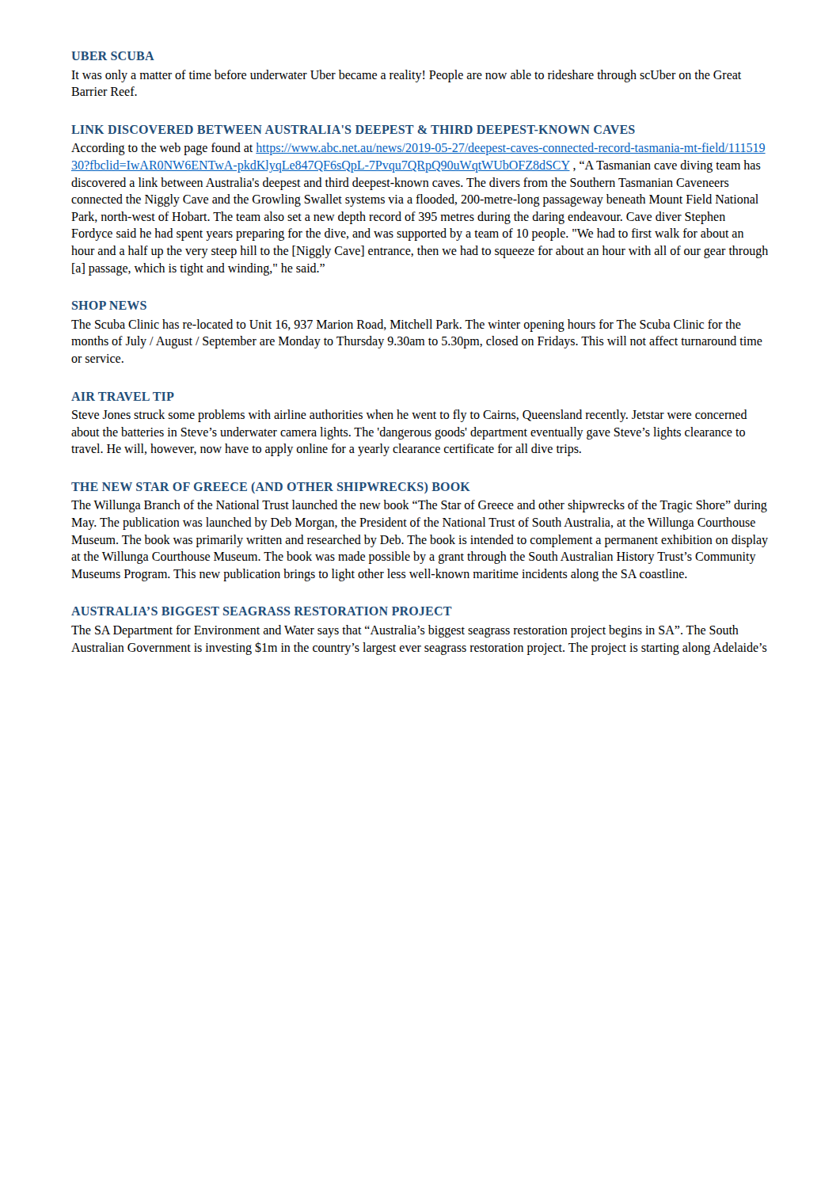UBER SCUBA
It was only a matter of time before underwater Uber became a reality! People are now able to rideshare through scUber on the Great Barrier Reef.
LINK DISCOVERED BETWEEN AUSTRALIA'S DEEPEST & THIRD DEEPEST-KNOWN CAVES
According to the web page found at https://www.abc.net.au/news/2019-05-27/deepest-caves-connected-record-tasmania-mt-field/11151930?fbclid=IwAR0NW6ENTwA-pkdKlyqLe847QF6sQpL-7Pvqu7QRpQ90uWqtWUbOFZ8dSCY , “A Tasmanian cave diving team has discovered a link between Australia's deepest and third deepest-known caves. The divers from the Southern Tasmanian Caveneers connected the Niggly Cave and the Growling Swallet systems via a flooded, 200-metre-long passageway beneath Mount Field National Park, north-west of Hobart. The team also set a new depth record of 395 metres during the daring endeavour. Cave diver Stephen Fordyce said he had spent years preparing for the dive, and was supported by a team of 10 people. "We had to first walk for about an hour and a half up the very steep hill to the [Niggly Cave] entrance, then we had to squeeze for about an hour with all of our gear through [a] passage, which is tight and winding," he said.”
SHOP NEWS
The Scuba Clinic has re-located to Unit 16, 937 Marion Road, Mitchell Park. The winter opening hours for The Scuba Clinic for the months of July / August / September are Monday to Thursday 9.30am to 5.30pm, closed on Fridays. This will not affect turnaround time or service.
AIR TRAVEL TIP
Steve Jones struck some problems with airline authorities when he went to fly to Cairns, Queensland recently. Jetstar were concerned about the batteries in Steve’s underwater camera lights. The 'dangerous goods' department eventually gave Steve’s lights clearance to travel. He will, however, now have to apply online for a yearly clearance certificate for all dive trips.
THE NEW STAR OF GREECE (AND OTHER SHIPWRECKS) BOOK
The Willunga Branch of the National Trust launched the new book “The Star of Greece and other shipwrecks of the Tragic Shore” during May. The publication was launched by Deb Morgan, the President of the National Trust of South Australia, at the Willunga Courthouse Museum. The book was primarily written and researched by Deb. The book is intended to complement a permanent exhibition on display at the Willunga Courthouse Museum. The book was made possible by a grant through the South Australian History Trust’s Community Museums Program. This new publication brings to light other less well-known maritime incidents along the SA coastline.
AUSTRALIA’S BIGGEST SEAGRASS RESTORATION PROJECT
The SA Department for Environment and Water says that “Australia’s biggest seagrass restoration project begins in SA”. The South Australian Government is investing $1m in the country’s largest ever seagrass restoration project. The project is starting along Adelaide’s